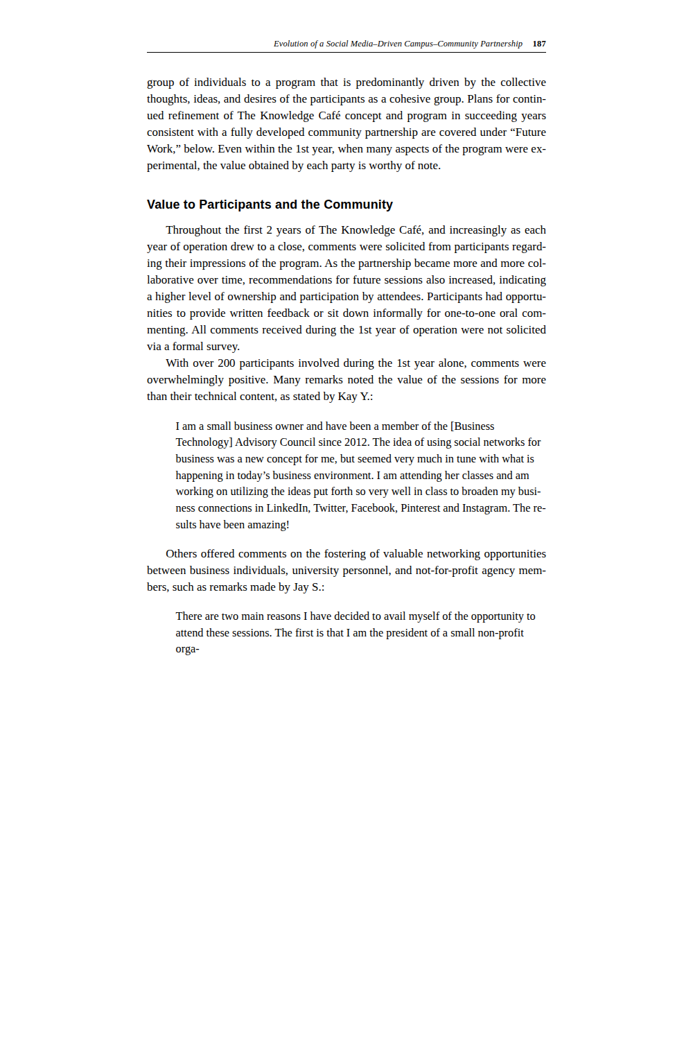Evolution of a Social Media–Driven Campus–Community Partnership 187
group of individuals to a program that is predominantly driven by the collective thoughts, ideas, and desires of the participants as a cohesive group. Plans for continued refinement of The Knowledge Café concept and program in succeeding years consistent with a fully developed community partnership are covered under “Future Work,” below. Even within the 1st year, when many aspects of the program were experimental, the value obtained by each party is worthy of note.
Value to Participants and the Community
Throughout the first 2 years of The Knowledge Café, and increasingly as each year of operation drew to a close, comments were solicited from participants regarding their impressions of the program. As the partnership became more and more collaborative over time, recommendations for future sessions also increased, indicating a higher level of ownership and participation by attendees. Participants had opportunities to provide written feedback or sit down informally for one-to-one oral commenting. All comments received during the 1st year of operation were not solicited via a formal survey.
With over 200 participants involved during the 1st year alone, comments were overwhelmingly positive. Many remarks noted the value of the sessions for more than their technical content, as stated by Kay Y.:
I am a small business owner and have been a member of the [Business Technology] Advisory Council since 2012. The idea of using social networks for business was a new concept for me, but seemed very much in tune with what is happening in today’s business environment. I am attending her classes and am working on utilizing the ideas put forth so very well in class to broaden my business connections in LinkedIn, Twitter, Facebook, Pinterest and Instagram. The results have been amazing!
Others offered comments on the fostering of valuable networking opportunities between business individuals, university personnel, and not-for-profit agency members, such as remarks made by Jay S.:
There are two main reasons I have decided to avail myself of the opportunity to attend these sessions. The first is that I am the president of a small non-profit orga-